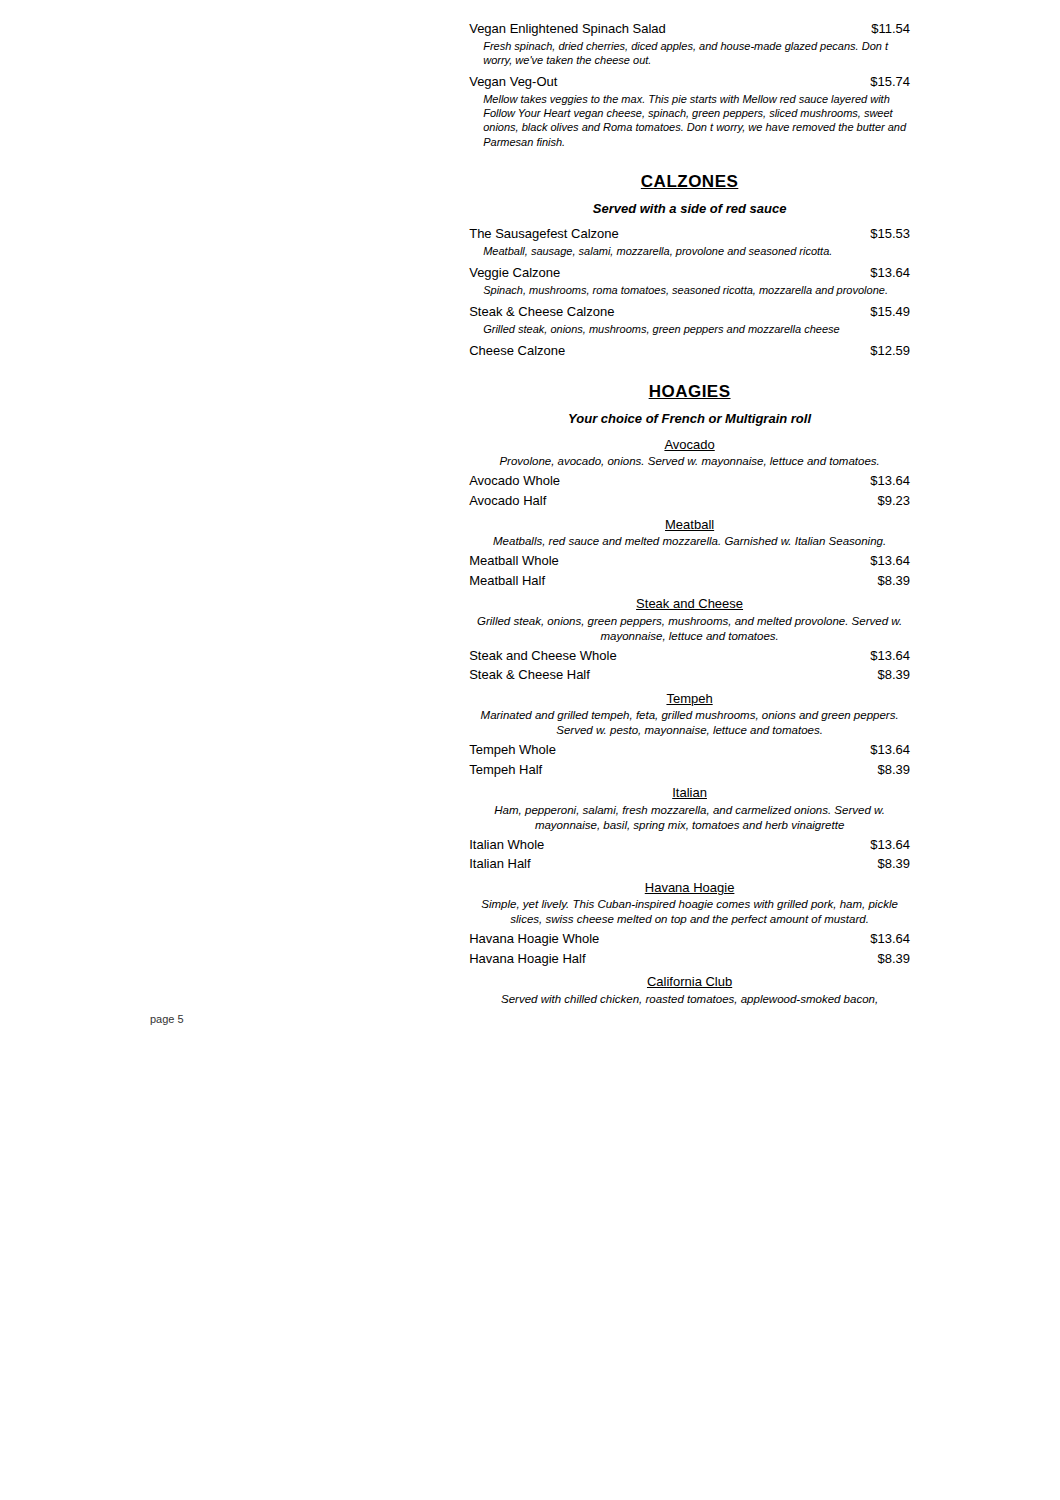Vegan Enlightened Spinach Salad $11.54
Fresh spinach, dried cherries, diced apples, and house-made glazed pecans. Don t worry, we've taken the cheese out.
Vegan Veg-Out $15.74
Mellow takes veggies to the max. This pie starts with Mellow red sauce layered with Follow Your Heart vegan cheese, spinach, green peppers, sliced mushrooms, sweet onions, black olives and Roma tomatoes. Don t worry, we have removed the butter and Parmesan finish.
CALZONES
Served with a side of red sauce
The Sausagefest Calzone $15.53
Meatball, sausage, salami, mozzarella, provolone and seasoned ricotta.
Veggie Calzone $13.64
Spinach, mushrooms, roma tomatoes, seasoned ricotta, mozzarella and provolone.
Steak & Cheese Calzone $15.49
Grilled steak, onions, mushrooms, green peppers and mozzarella cheese
Cheese Calzone $12.59
HOAGIES
Your choice of French or Multigrain roll
Avocado
Provolone, avocado, onions. Served w. mayonnaise, lettuce and tomatoes.
Avocado Whole $13.64
Avocado Half $9.23
Meatball
Meatballs, red sauce and melted mozzarella. Garnished w. Italian Seasoning.
Meatball Whole $13.64
Meatball Half $8.39
Steak and Cheese
Grilled steak, onions, green peppers, mushrooms, and melted provolone. Served w. mayonnaise, lettuce and tomatoes.
Steak and Cheese Whole $13.64
Steak & Cheese Half $8.39
Tempeh
Marinated and grilled tempeh, feta, grilled mushrooms, onions and green peppers. Served w. pesto, mayonnaise, lettuce and tomatoes.
Tempeh Whole $13.64
Tempeh Half $8.39
Italian
Ham, pepperoni, salami, fresh mozzarella, and carmelized onions. Served w. mayonnaise, basil, spring mix, tomatoes and herb vinaigrette
Italian Whole $13.64
Italian Half $8.39
Havana Hoagie
Simple, yet lively. This Cuban-inspired hoagie comes with grilled pork, ham, pickle slices, swiss cheese melted on top and the perfect amount of mustard.
Havana Hoagie Whole $13.64
Havana Hoagie Half $8.39
California Club
Served with chilled chicken, roasted tomatoes, applewood-smoked bacon,
page 5